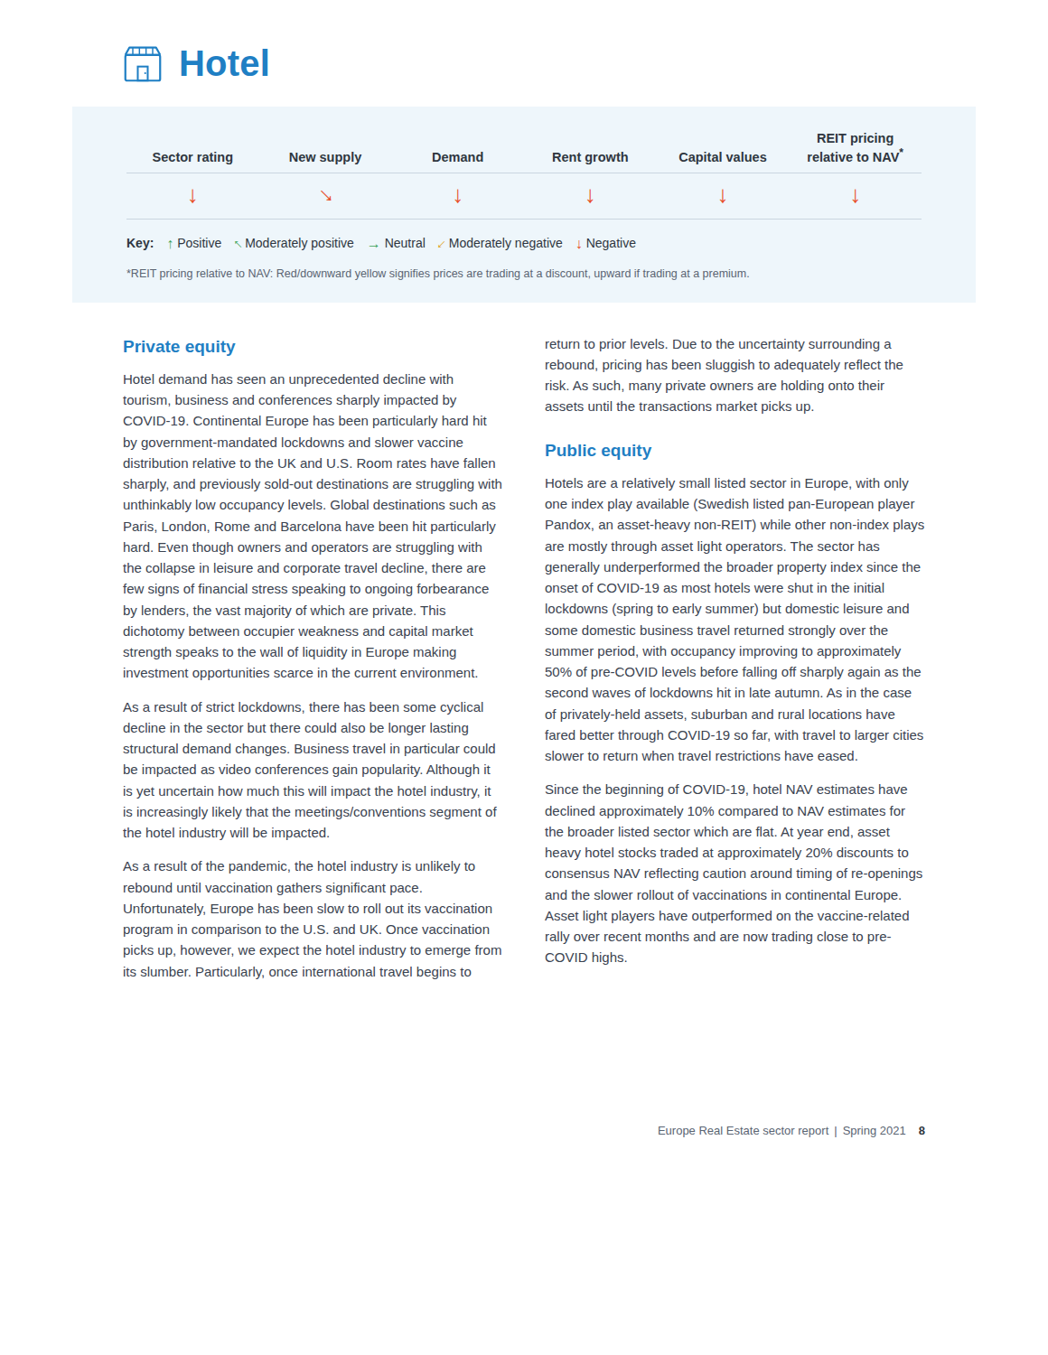Hotel
| Sector rating | New supply | Demand | Rent growth | Capital values | REIT pricing relative to NAV * |
| --- | --- | --- | --- | --- | --- |
| ↓ | ↓ | ↓ | ↓ | ↓ | ↓ |
Key: ↑Positive ↑Moderately positive →Neutral ↓Moderately negative ↓Negative
*REIT pricing relative to NAV: Red/downward yellow signifies prices are trading at a discount, upward if trading at a premium.
Private equity
Hotel demand has seen an unprecedented decline with tourism, business and conferences sharply impacted by COVID-19. Continental Europe has been particularly hard hit by government-mandated lockdowns and slower vaccine distribution relative to the UK and U.S. Room rates have fallen sharply, and previously sold-out destinations are struggling with unthinkably low occupancy levels. Global destinations such as Paris, London, Rome and Barcelona have been hit particularly hard. Even though owners and operators are struggling with the collapse in leisure and corporate travel decline, there are few signs of financial stress speaking to ongoing forbearance by lenders, the vast majority of which are private. This dichotomy between occupier weakness and capital market strength speaks to the wall of liquidity in Europe making investment opportunities scarce in the current environment.
As a result of strict lockdowns, there has been some cyclical decline in the sector but there could also be longer lasting structural demand changes. Business travel in particular could be impacted as video conferences gain popularity. Although it is yet uncertain how much this will impact the hotel industry, it is increasingly likely that the meetings/conventions segment of the hotel industry will be impacted.
As a result of the pandemic, the hotel industry is unlikely to rebound until vaccination gathers significant pace. Unfortunately, Europe has been slow to roll out its vaccination program in comparison to the U.S. and UK. Once vaccination picks up, however, we expect the hotel industry to emerge from its slumber. Particularly, once international travel begins to return to prior levels. Due to the uncertainty surrounding a rebound, pricing has been sluggish to adequately reflect the risk. As such, many private owners are holding onto their assets until the transactions market picks up.
Public equity
Hotels are a relatively small listed sector in Europe, with only one index play available (Swedish listed pan-European player Pandox, an asset-heavy non-REIT) while other non-index plays are mostly through asset light operators. The sector has generally underperformed the broader property index since the onset of COVID-19 as most hotels were shut in the initial lockdowns (spring to early summer) but domestic leisure and some domestic business travel returned strongly over the summer period, with occupancy improving to approximately 50% of pre-COVID levels before falling off sharply again as the second waves of lockdowns hit in late autumn. As in the case of privately-held assets, suburban and rural locations have fared better through COVID-19 so far, with travel to larger cities slower to return when travel restrictions have eased.
Since the beginning of COVID-19, hotel NAV estimates have declined approximately 10% compared to NAV estimates for the broader listed sector which are flat. At year end, asset heavy hotel stocks traded at approximately 20% discounts to consensus NAV reflecting caution around timing of re-openings and the slower rollout of vaccinations in continental Europe. Asset light players have outperformed on the vaccine-related rally over recent months and are now trading close to pre-COVID highs.
Europe Real Estate sector report|Spring 20218